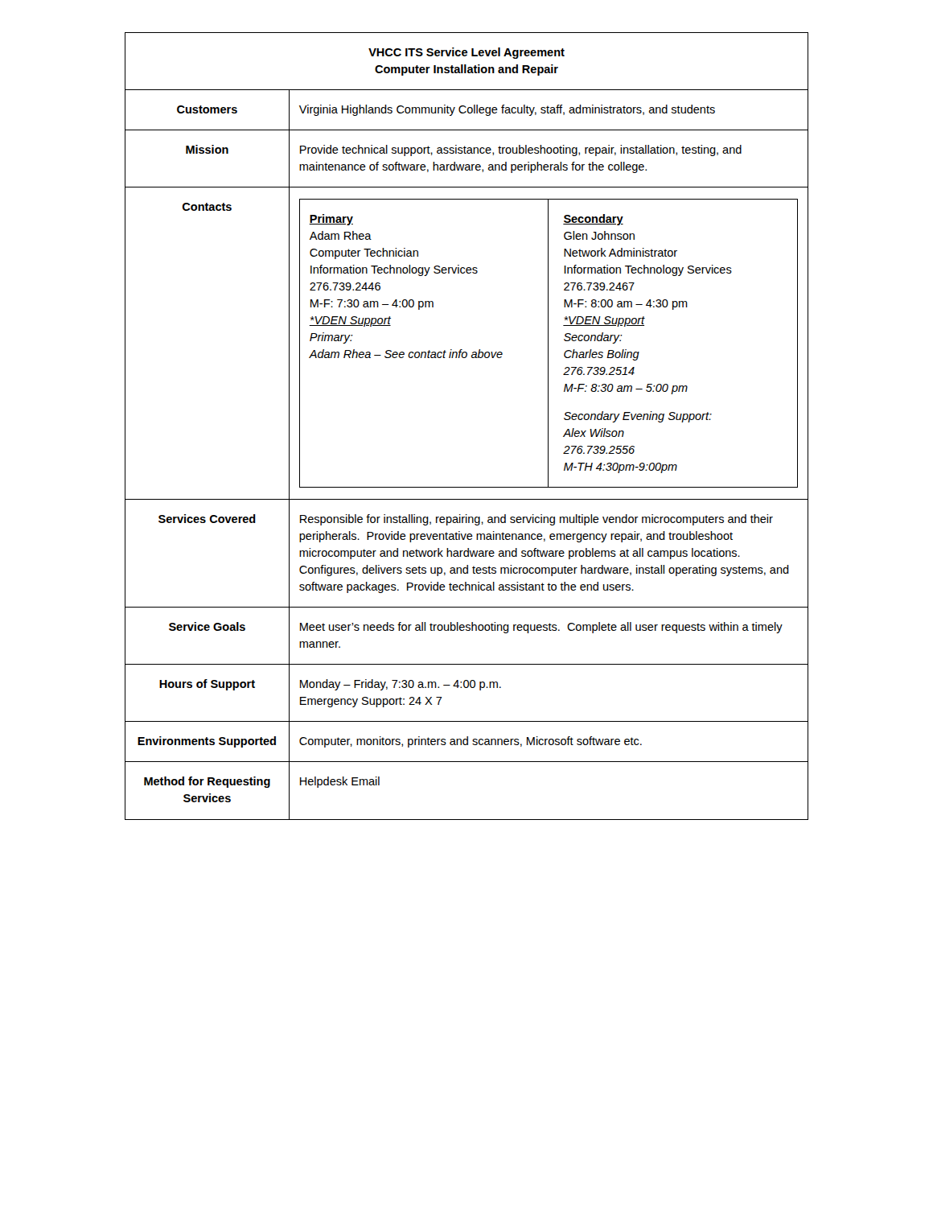| VHCC ITS Service Level Agreement Computer Installation and Repair |
| Customers | Virginia Highlands Community College faculty, staff, administrators, and students |
| Mission | Provide technical support, assistance, troubleshooting, repair, installation, testing, and maintenance of software, hardware, and peripherals for the college. |
| Contacts | / Primary Adam Rhea Computer Technician Information Technology Services 276.739.2446 M-F: 7:30 am – 4:00 pm *VDEN Support Primary: Adam Rhea – See contact info above / Secondary Glen Johnson Network Administrator Information Technology Services 276.739.2467 M-F: 8:00 am – 4:30 pm *VDEN Support Secondary: Charles Boling 276.739.2514 M-F: 8:30 am – 5:00 pm Secondary Evening Support: Alex Wilson 276.739.2556 M-TH 4:30pm-9:00pm / |
| Services Covered | Responsible for installing, repairing, and servicing multiple vendor microcomputers and their peripherals. Provide preventative maintenance, emergency repair, and troubleshoot microcomputer and network hardware and software problems at all campus locations. Configures, delivers sets up, and tests microcomputer hardware, install operating systems, and software packages. Provide technical assistant to the end users. |
| Service Goals | Meet user’s needs for all troubleshooting requests. Complete all user requests within a timely manner. |
| Hours of Support | Monday – Friday, 7:30 a.m. – 4:00 p.m. Emergency Support: 24 X 7 |
| Environments Supported | Computer, monitors, printers and scanners, Microsoft software etc. |
| Method for Requesting Services | Helpdesk Email |